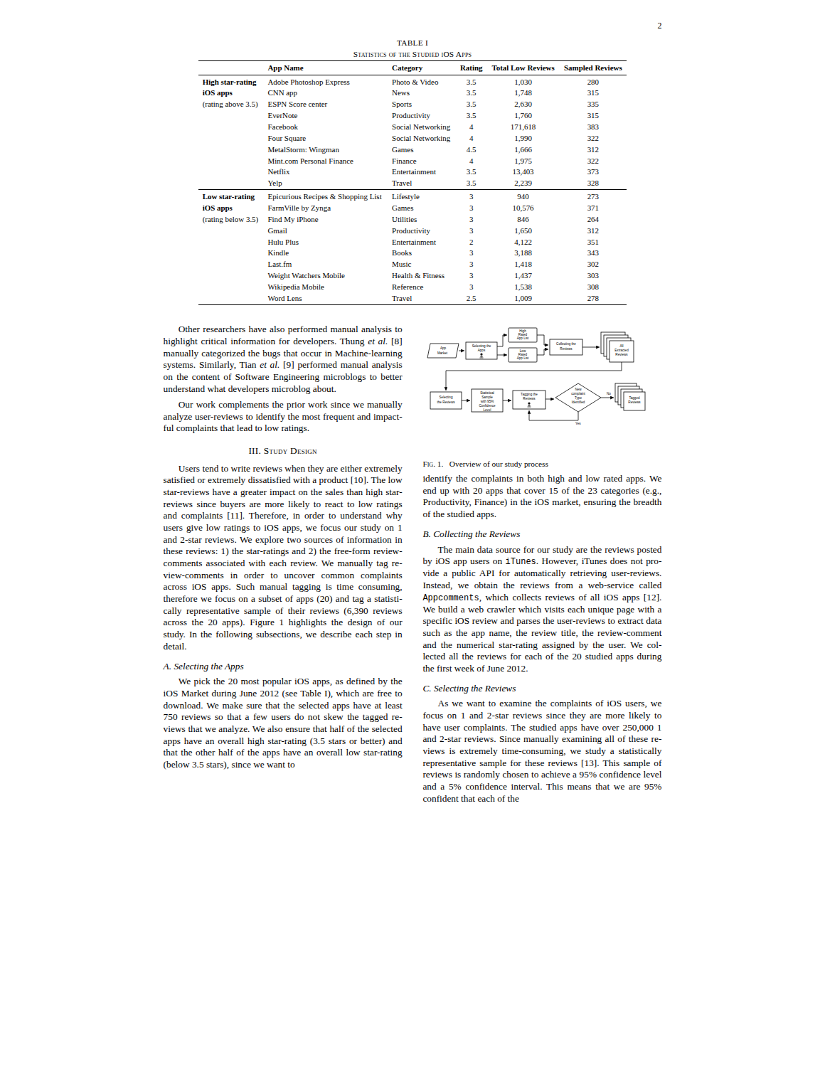2
TABLE I
Statistics of the Studied iOS Apps
| | App Name | Category | Rating | Total Low Reviews | Sampled Reviews |
| --- | --- | --- | --- | --- | --- |
| High star-rating | Adobe Photoshop Express | Photo & Video | 3.5 | 1,030 | 280 |
| iOS apps | CNN app | News | 3.5 | 1,748 | 315 |
| (rating above 3.5) | ESPN Score center | Sports | 3.5 | 2,630 | 335 |
| | EverNote | Productivity | 3.5 | 1,760 | 315 |
| | Facebook | Social Networking | 4 | 171,618 | 383 |
| | Four Square | Social Networking | 4 | 1,990 | 322 |
| | MetalStorm: Wingman | Games | 4.5 | 1,666 | 312 |
| | Mint.com Personal Finance | Finance | 4 | 1,975 | 322 |
| | Netflix | Entertainment | 3.5 | 13,403 | 373 |
| | Yelp | Travel | 3.5 | 2,239 | 328 |
| Low star-rating | Epicurious Recipes & Shopping List | Lifestyle | 3 | 940 | 273 |
| iOS apps | FarmVille by Zynga | Games | 3 | 10,576 | 371 |
| (rating below 3.5) | Find My iPhone | Utilities | 3 | 846 | 264 |
| | Gmail | Productivity | 3 | 1,650 | 312 |
| | Hulu Plus | Entertainment | 2 | 4,122 | 351 |
| | Kindle | Books | 3 | 3,188 | 343 |
| | Last.fm | Music | 3 | 1,418 | 302 |
| | Weight Watchers Mobile | Health & Fitness | 3 | 1,437 | 303 |
| | Wikipedia Mobile | Reference | 3 | 1,538 | 308 |
| | Word Lens | Travel | 2.5 | 1,009 | 278 |
Other researchers have also performed manual analysis to highlight critical information for developers. Thung et al. [8] manually categorized the bugs that occur in Machine-learning systems. Similarly, Tian et al. [9] performed manual analysis on the content of Software Engineering microblogs to better understand what developers microblog about.
Our work complements the prior work since we manually analyze user-reviews to identify the most frequent and impactful complaints that lead to low ratings.
III. Study Design
Users tend to write reviews when they are either extremely satisfied or extremely dissatisfied with a product [10]. The low star-reviews have a greater impact on the sales than high star-reviews since buyers are more likely to react to low ratings and complaints [11]. Therefore, in order to understand why users give low ratings to iOS apps, we focus our study on 1 and 2-star reviews. We explore two sources of information in these reviews: 1) the star-ratings and 2) the free-form review-comments associated with each review. We manually tag review-comments in order to uncover common complaints across iOS apps. Such manual tagging is time consuming, therefore we focus on a subset of apps (20) and tag a statistically representative sample of their reviews (6,390 reviews across the 20 apps). Figure 1 highlights the design of our study. In the following subsections, we describe each step in detail.
A. Selecting the Apps
We pick the 20 most popular iOS apps, as defined by the iOS Market during June 2012 (see Table I), which are free to download. We make sure that the selected apps have at least 750 reviews so that a few users do not skew the tagged reviews that we analyze. We also ensure that half of the selected apps have an overall high star-rating (3.5 stars or better) and that the other half of the apps have an overall low star-rating (below 3.5 stars), since we want to
App Market Selecting the Apps High Rated App List Low Rated App List Collecting the Reviews All Extracted Reviews Selecting the Reviews Statistical Sample with 95% Confidence Level Tagging the Reviews New complaint Type Identified Tagged Reviews No Yes
Fig. 1. Overview of our study process
identify the complaints in both high and low rated apps. We end up with 20 apps that cover 15 of the 23 categories (e.g., Productivity, Finance) in the iOS market, ensuring the breadth of the studied apps.
B. Collecting the Reviews
The main data source for our study are the reviews posted by iOS app users on iTunes. However, iTunes does not provide a public API for automatically retrieving user-reviews. Instead, we obtain the reviews from a web-service called Appcomments, which collects reviews of all iOS apps [12]. We build a web crawler which visits each unique page with a specific iOS review and parses the user-reviews to extract data such as the app name, the review title, the review-comment and the numerical star-rating assigned by the user. We collected all the reviews for each of the 20 studied apps during the first week of June 2012.
C. Selecting the Reviews
As we want to examine the complaints of iOS users, we focus on 1 and 2-star reviews since they are more likely to have user complaints. The studied apps have over 250,000 1 and 2-star reviews. Since manually examining all of these reviews is extremely time-consuming, we study a statistically representative sample for these reviews [13]. This sample of reviews is randomly chosen to achieve a 95% confidence level and a 5% confidence interval. This means that we are 95% confident that each of the